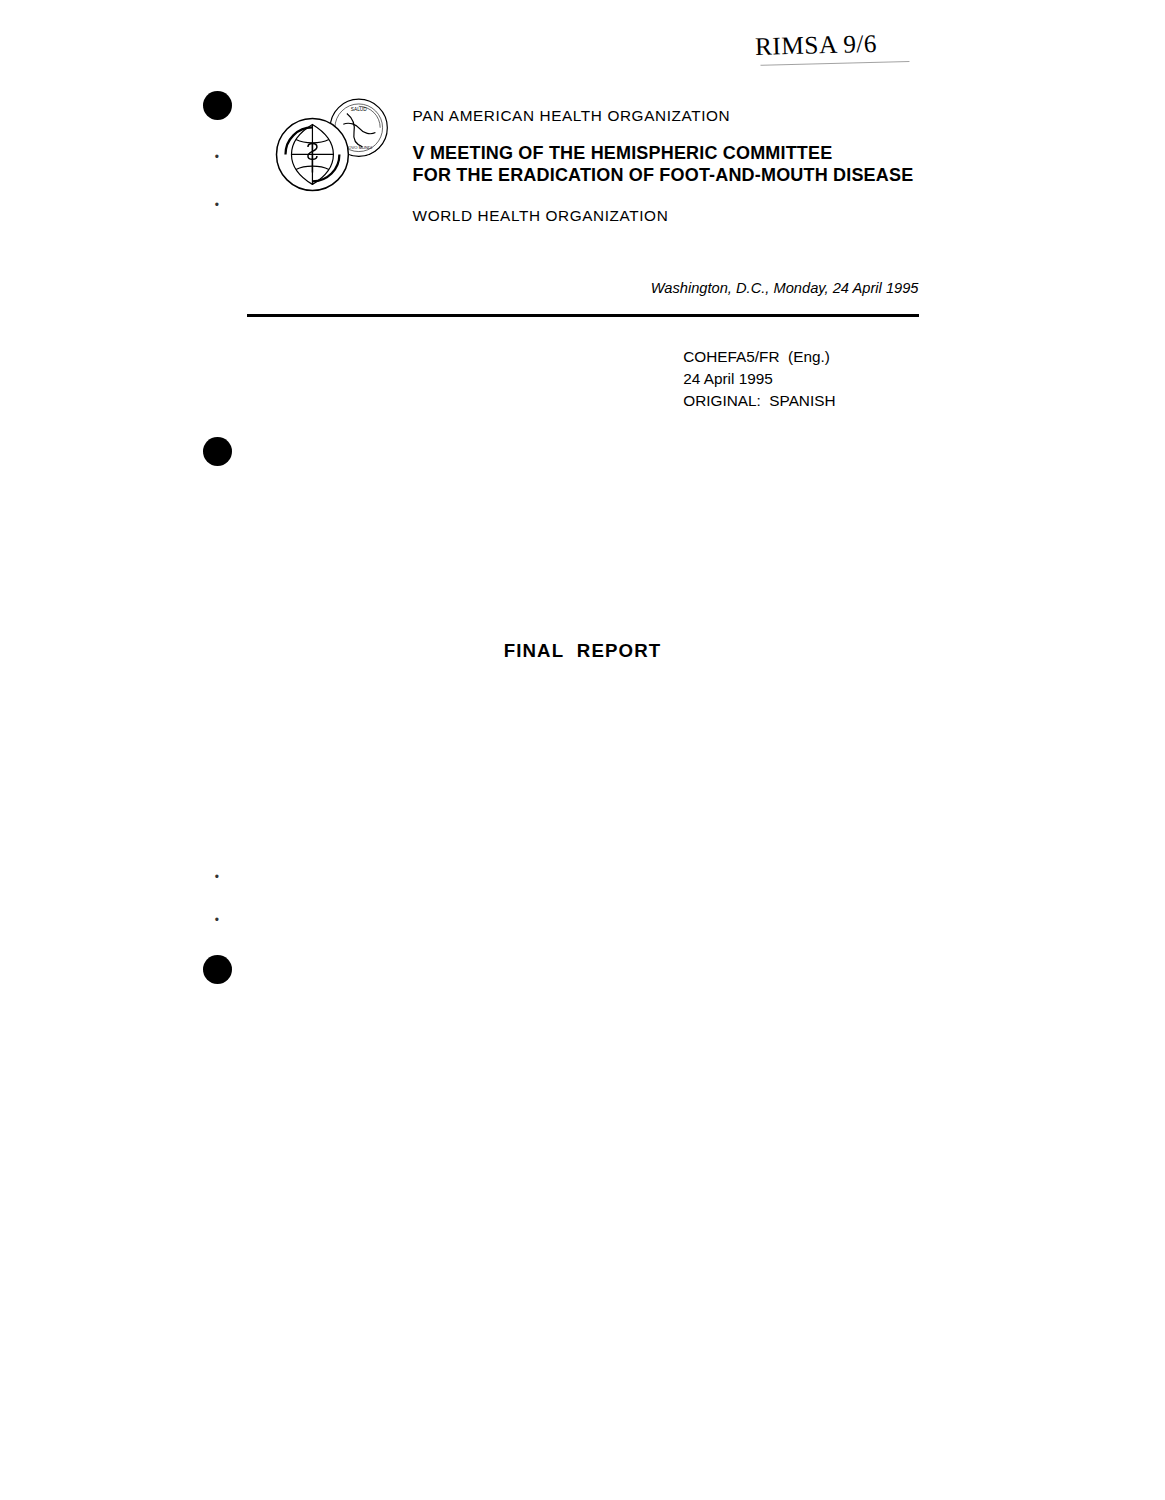RIMSA 9/6
•
•
•
•
SALUD NOVO MUNDI
PAN AMERICAN HEALTH ORGANIZATION
V MEETING OF THE HEMISPHERIC COMMITTEE
FOR THE ERADICATION OF FOOT-AND-MOUTH DISEASE
WORLD HEALTH ORGANIZATION
Washington, D.C., Monday, 24 April 1995
COHEFA5/FR (Eng.)
24 April 1995
ORIGINAL: SPANISH
FINAL REPORT